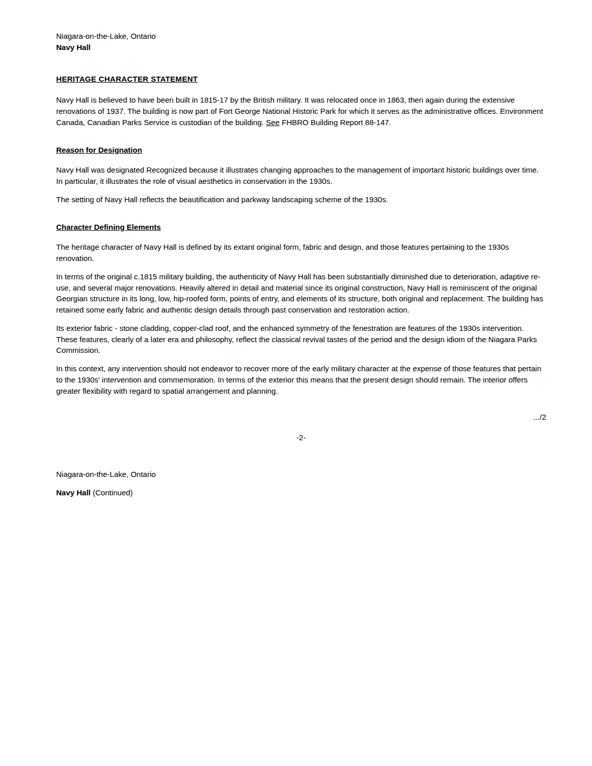Niagara-on-the-Lake, Ontario
Navy Hall
HERITAGE CHARACTER STATEMENT
Navy Hall is believed to have been built in 1815-17 by the British military. It was relocated once in 1863, then again during the extensive renovations of 1937. The building is now part of Fort George National Historic Park for which it serves as the administrative offices. Environment Canada, Canadian Parks Service is custodian of the building. See FHBRO Building Report 88-147.
Reason for Designation
Navy Hall was designated Recognized because it illustrates changing approaches to the management of important historic buildings over time. In particular, it illustrates the role of visual aesthetics in conservation in the 1930s.
The setting of Navy Hall reflects the beautification and parkway landscaping scheme of the 1930s.
Character Defining Elements
The heritage character of Navy Hall is defined by its extant original form, fabric and design, and those features pertaining to the 1930s renovation.
In terms of the original c.1815 military building, the authenticity of Navy Hall has been substantially diminished due to deterioration, adaptive re-use, and several major renovations. Heavily altered in detail and material since its original construction, Navy Hall is reminiscent of the original Georgian structure in its long, low, hip-roofed form, points of entry, and elements of its structure, both original and replacement. The building has retained some early fabric and authentic design details through past conservation and restoration action.
Its exterior fabric - stone cladding, copper-clad roof, and the enhanced symmetry of the fenestration are features of the 1930s intervention. These features, clearly of a later era and philosophy, reflect the classical revival tastes of the period and the design idiom of the Niagara Parks Commission.
In this context, any intervention should not endeavor to recover more of the early military character at the expense of those features that pertain to the 1930s' intervention and commemoration. In terms of the exterior this means that the present design should remain. The interior offers greater flexibility with regard to spatial arrangement and planning.
.../2
-2-
Niagara-on-the-Lake, Ontario
Navy Hall (Continued)